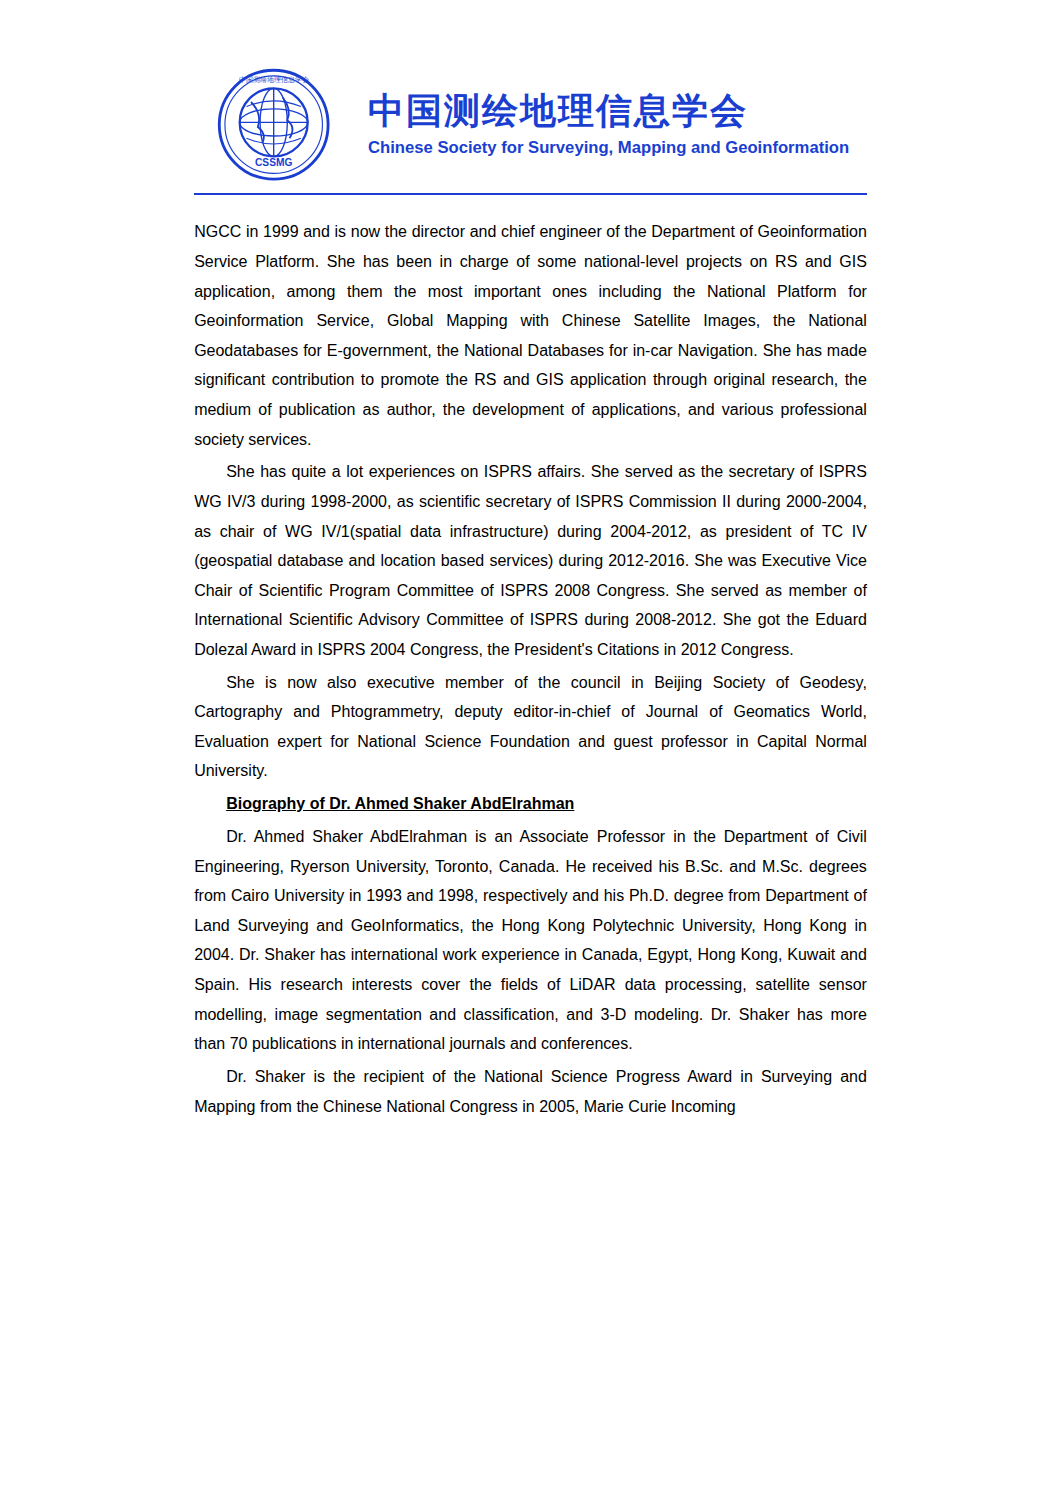CSSMG 中国测绘地理信息学会
中国测绘地理信息学会
Chinese Society for Surveying, Mapping and Geoinformation
NGCC in 1999 and is now the director and chief engineer of the Department of Geoinformation Service Platform. She has been in charge of some national-level projects on RS and GIS application, among them the most important ones including the National Platform for Geoinformation Service, Global Mapping with Chinese Satellite Images, the National Geodatabases for E-government, the National Databases for in-car Navigation. She has made significant contribution to promote the RS and GIS application through original research, the medium of publication as author, the development of applications, and various professional society services.
She has quite a lot experiences on ISPRS affairs. She served as the secretary of ISPRS WG IV/3 during 1998-2000, as scientific secretary of ISPRS Commission II during 2000-2004, as chair of WG IV/1(spatial data infrastructure) during 2004-2012, as president of TC IV (geospatial database and location based services) during 2012-2016. She was Executive Vice Chair of Scientific Program Committee of ISPRS 2008 Congress. She served as member of International Scientific Advisory Committee of ISPRS during 2008-2012. She got the Eduard Dolezal Award in ISPRS 2004 Congress, the President's Citations in 2012 Congress.
She is now also executive member of the council in Beijing Society of Geodesy, Cartography and Phtogrammetry, deputy editor-in-chief of Journal of Geomatics World, Evaluation expert for National Science Foundation and guest professor in Capital Normal University.
Biography of Dr. Ahmed Shaker AbdElrahman
Dr. Ahmed Shaker AbdElrahman is an Associate Professor in the Department of Civil Engineering, Ryerson University, Toronto, Canada. He received his B.Sc. and M.Sc. degrees from Cairo University in 1993 and 1998, respectively and his Ph.D. degree from Department of Land Surveying and GeoInformatics, the Hong Kong Polytechnic University, Hong Kong in 2004. Dr. Shaker has international work experience in Canada, Egypt, Hong Kong, Kuwait and Spain. His research interests cover the fields of LiDAR data processing, satellite sensor modelling, image segmentation and classification, and 3-D modeling. Dr. Shaker has more than 70 publications in international journals and conferences.
Dr. Shaker is the recipient of the National Science Progress Award in Surveying and Mapping from the Chinese National Congress in 2005, Marie Curie Incoming